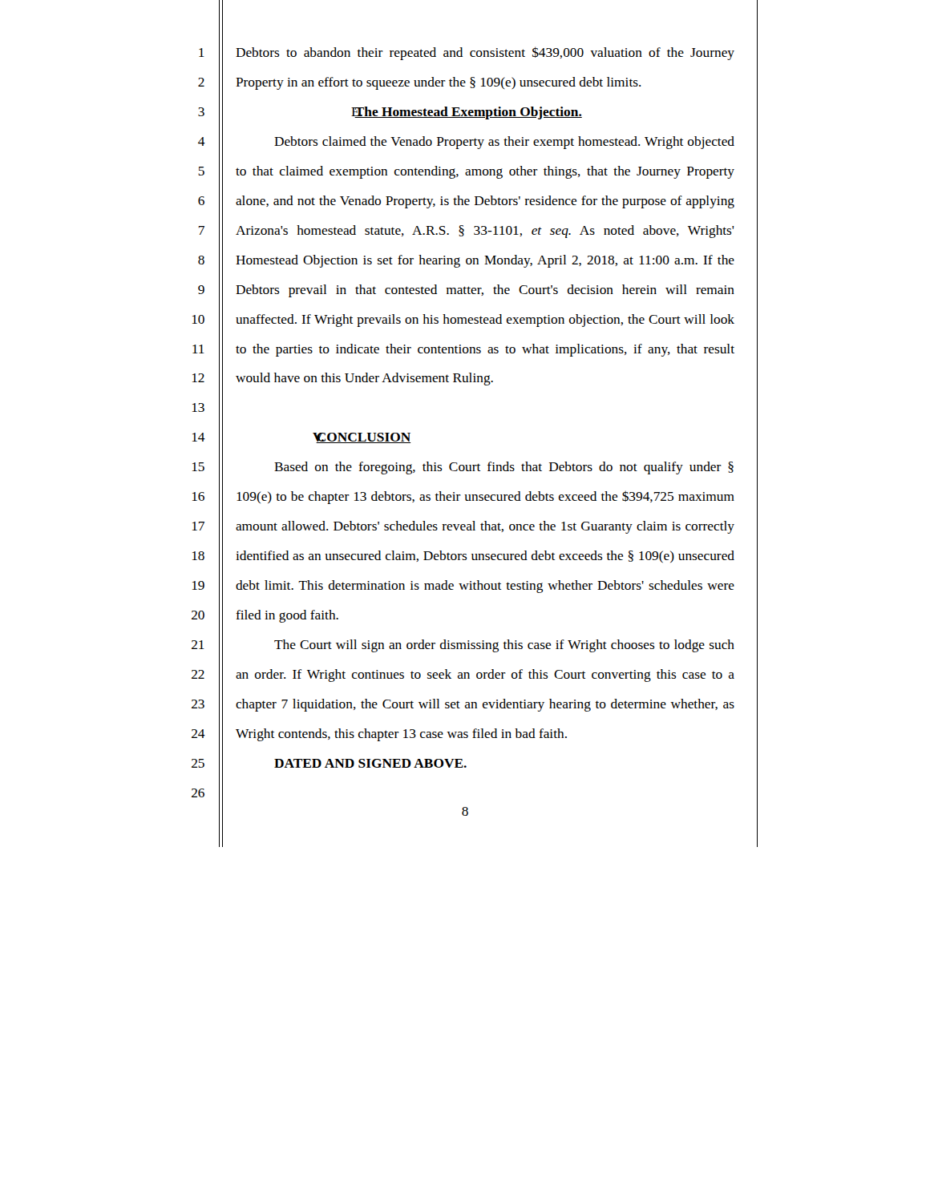1
2
3
4
5
6
7
8
9
10
11
12
13
14
15
16
17
18
19
20
21
22
23
24
25
26
Debtors to abandon their repeated and consistent $439,000 valuation of the Journey Property in an effort to squeeze under the § 109(e) unsecured debt limits.
E. The Homestead Exemption Objection.
Debtors claimed the Venado Property as their exempt homestead. Wright objected to that claimed exemption contending, among other things, that the Journey Property alone, and not the Venado Property, is the Debtors' residence for the purpose of applying Arizona's homestead statute, A.R.S. § 33-1101, et seq. As noted above, Wrights' Homestead Objection is set for hearing on Monday, April 2, 2018, at 11:00 a.m. If the Debtors prevail in that contested matter, the Court's decision herein will remain unaffected. If Wright prevails on his homestead exemption objection, the Court will look to the parties to indicate their contentions as to what implications, if any, that result would have on this Under Advisement Ruling.
V. CONCLUSION
Based on the foregoing, this Court finds that Debtors do not qualify under § 109(e) to be chapter 13 debtors, as their unsecured debts exceed the $394,725 maximum amount allowed. Debtors' schedules reveal that, once the 1st Guaranty claim is correctly identified as an unsecured claim, Debtors unsecured debt exceeds the § 109(e) unsecured debt limit. This determination is made without testing whether Debtors' schedules were filed in good faith.
The Court will sign an order dismissing this case if Wright chooses to lodge such an order. If Wright continues to seek an order of this Court converting this case to a chapter 7 liquidation, the Court will set an evidentiary hearing to determine whether, as Wright contends, this chapter 13 case was filed in bad faith.
DATED AND SIGNED ABOVE.
8